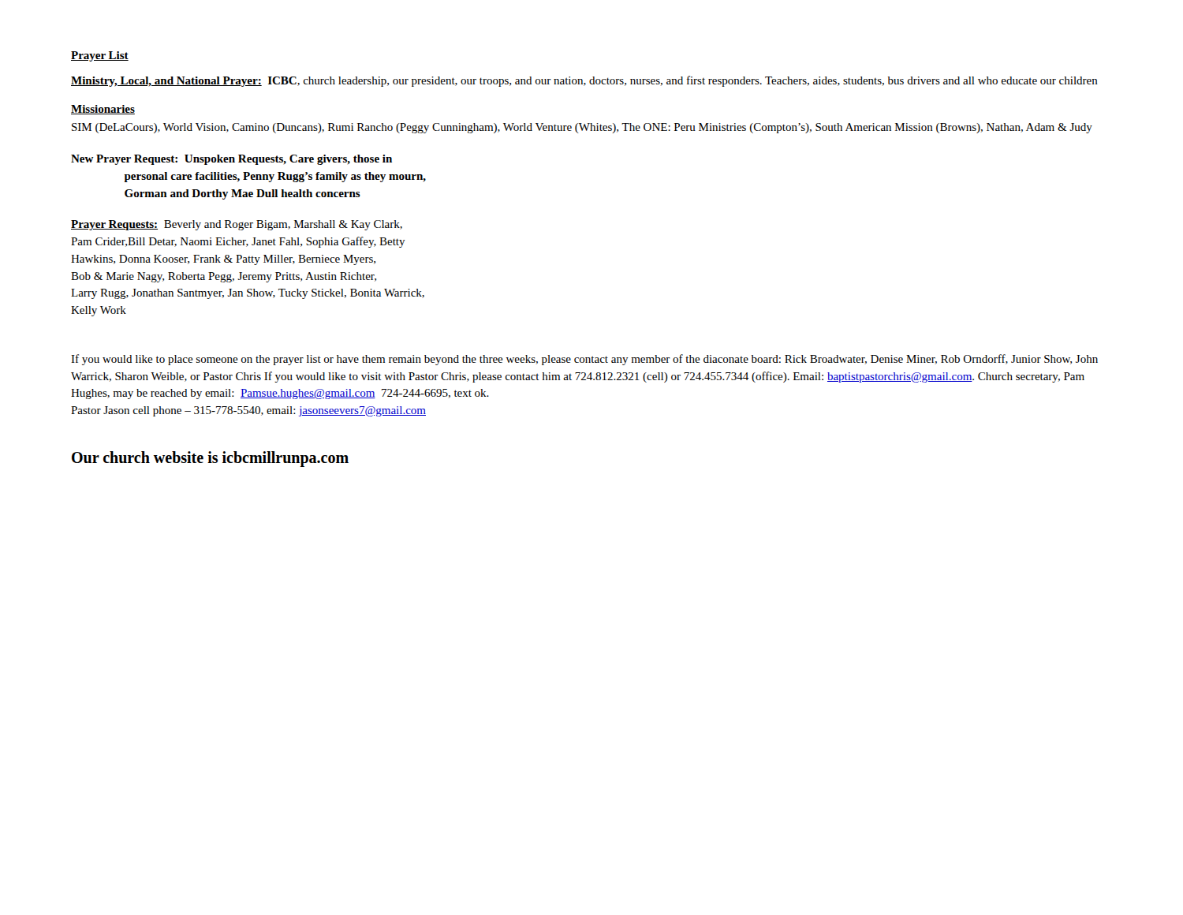Prayer List
Ministry, Local, and National Prayer: ICBC, church leadership, our president, our troops, and our nation, doctors, nurses, and first responders. Teachers, aides, students, bus drivers and all who educate our children
Missionaries
SIM (DeLaCours), World Vision, Camino (Duncans), Rumi Rancho (Peggy Cunningham), World Venture (Whites), The ONE: Peru Ministries (Compton’s), South American Mission (Browns), Nathan, Adam & Judy
New Prayer Request: Unspoken Requests, Care givers, those in personal care facilities, Penny Rugg’s family as they mourn, Gorman and Dorthy Mae Dull health concerns
Prayer Requests: Beverly and Roger Bigam, Marshall & Kay Clark,
Pam Crider,Bill Detar, Naomi Eicher, Janet Fahl, Sophia Gaffey, Betty
Hawkins, Donna Kooser, Frank & Patty Miller, Berniece Myers,
Bob & Marie Nagy, Roberta Pegg, Jeremy Pritts, Austin Richter,
Larry Rugg, Jonathan Santmyer, Jan Show, Tucky Stickel, Bonita Warrick,
Kelly Work
If you would like to place someone on the prayer list or have them remain beyond the three weeks, please contact any member of the diaconate board: Rick Broadwater, Denise Miner, Rob Orndorff, Junior Show, John Warrick, Sharon Weible, or Pastor Chris If you would like to visit with Pastor Chris, please contact him at 724.812.2321 (cell) or 724.455.7344 (office). Email: baptistpastorchris@gmail.com. Church secretary, Pam Hughes, may be reached by email: Pamsue.hughes@gmail.com 724-244-6695, text ok.
Pastor Jason cell phone – 315-778-5540, email: jasonseevers7@gmail.com
Our church website is icbcmillrunpa.com